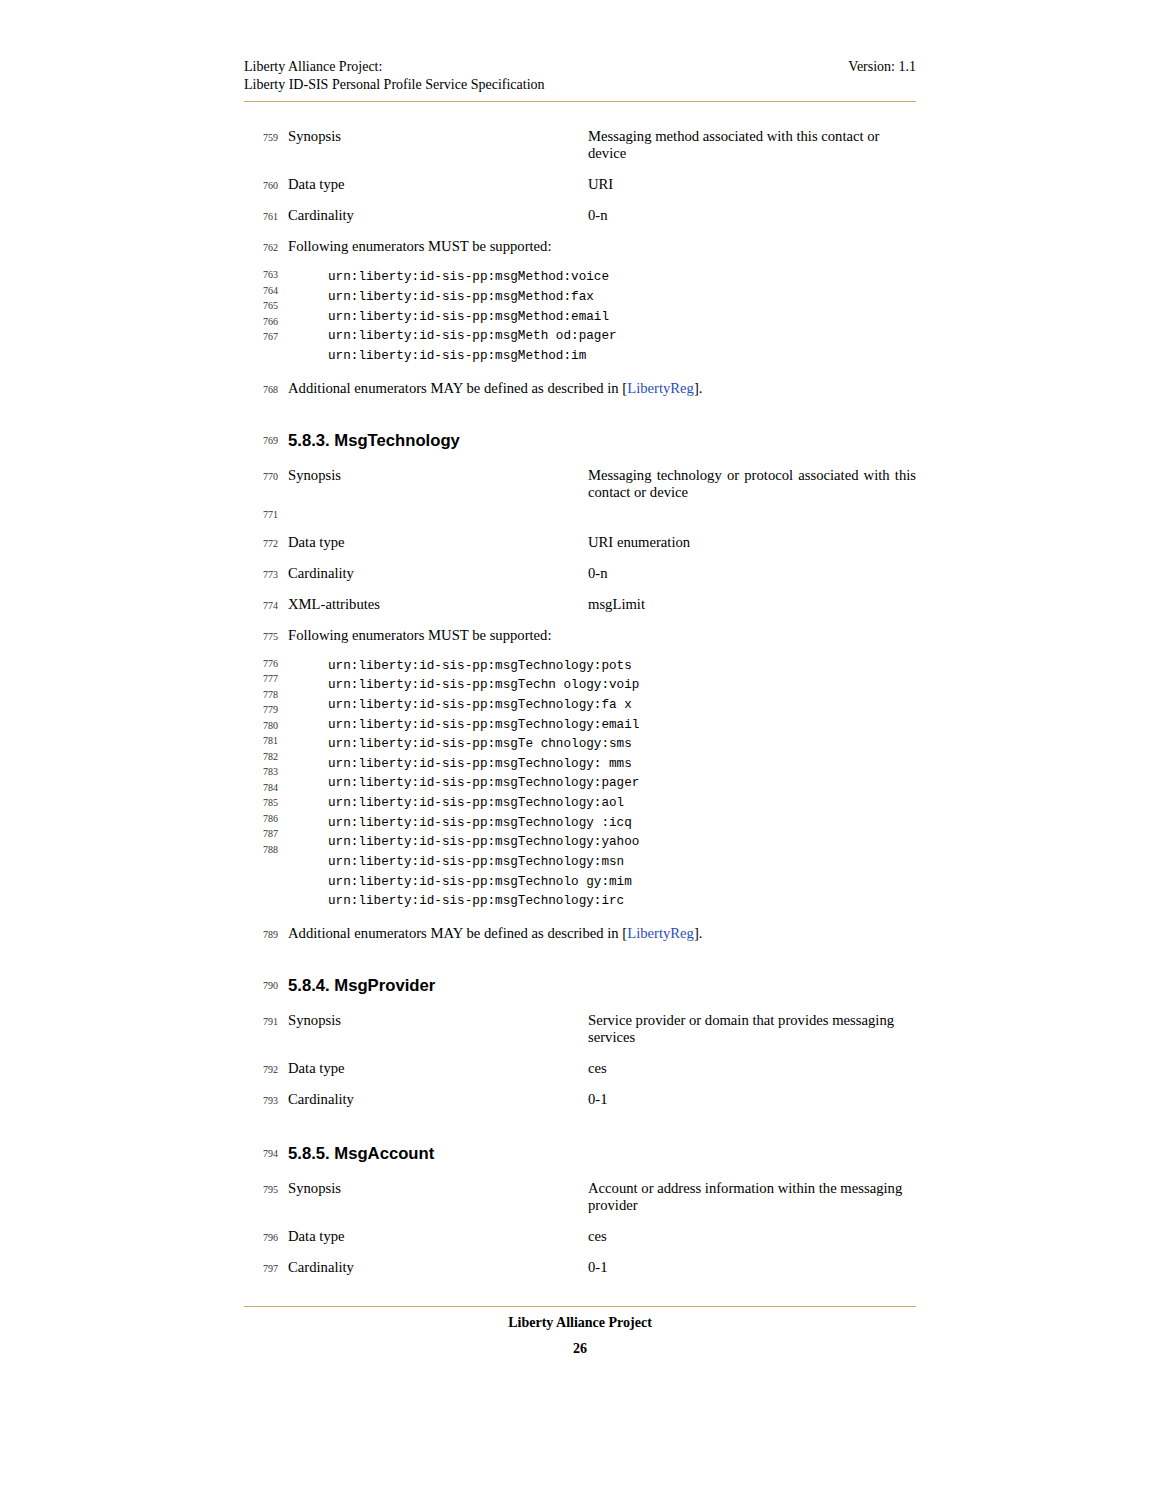Liberty Alliance Project:
Liberty ID-SIS Personal Profile Service Specification
Version: 1.1
759
Synopsis
Messaging method associated with this contact or device
760
Data type
URI
761
Cardinality
0-n
762
Following enumerators MUST be supported:
763
764
765
766
767
urn:liberty:id-sis-pp:msgMethod:voice
urn:liberty:id-sis-pp:msgMethod:fax
urn:liberty:id-sis-pp:msgMethod:email
urn:liberty:id-sis-pp:msgMeth od:pager
urn:liberty:id-sis-pp:msgMethod:im
768
Additional enumerators MAY be defined as described in [LibertyReg].
769
5.8.3. MsgTechnology
770
Synopsis
Messaging technology or protocol associated with this contact or device
771
772
Data type
URI enumeration
773
Cardinality
0-n
774
XML-attributes
msgLimit
775
Following enumerators MUST be supported:
776
777
778
779
780
781
782
783
784
785
786
787
788
urn:liberty:id-sis-pp:msgTechnology:pots
urn:liberty:id-sis-pp:msgTechn ology:voip
urn:liberty:id-sis-pp:msgTechnology:fa x
urn:liberty:id-sis-pp:msgTechnology:email
urn:liberty:id-sis-pp:msgTe chnology:sms
urn:liberty:id-sis-pp:msgTechnology: mms
urn:liberty:id-sis-pp:msgTechnology:pager
urn:liberty:id-sis-pp:msgTechnology:aol
urn:liberty:id-sis-pp:msgTechnology :icq
urn:liberty:id-sis-pp:msgTechnology:yahoo
urn:liberty:id-sis-pp:msgTechnology:msn
urn:liberty:id-sis-pp:msgTechnolo gy:mim
urn:liberty:id-sis-pp:msgTechnology:irc
789
Additional enumerators MAY be defined as described in [LibertyReg].
790
5.8.4. MsgProvider
791
Synopsis
Service provider or domain that provides messaging services
792
Data type
ces
793
Cardinality
0-1
794
5.8.5. MsgAccount
795
Synopsis
Account or address information within the messaging provider
796
Data type
ces
797
Cardinality
0-1
Liberty Alliance Project
26